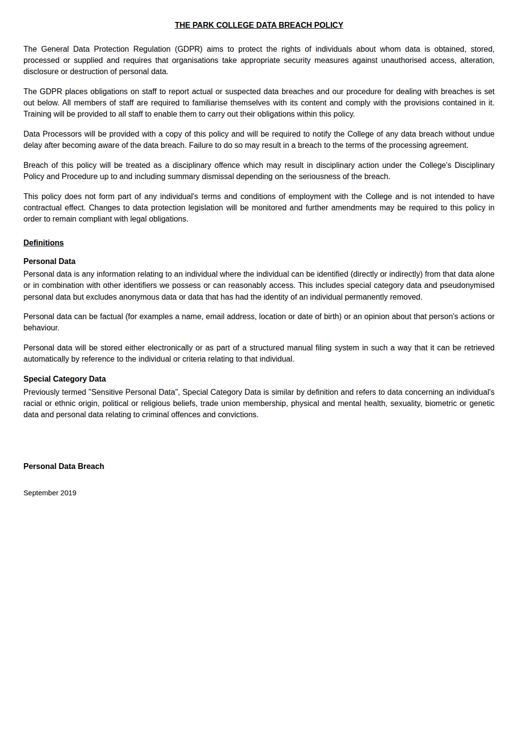THE PARK COLLEGE DATA BREACH POLICY
The General Data Protection Regulation (GDPR) aims to protect the rights of individuals about whom data is obtained, stored, processed or supplied and requires that organisations take appropriate security measures against unauthorised access, alteration, disclosure or destruction of personal data.
The GDPR places obligations on staff to report actual or suspected data breaches and our procedure for dealing with breaches is set out below. All members of staff are required to familiarise themselves with its content and comply with the provisions contained in it. Training will be provided to all staff to enable them to carry out their obligations within this policy.
Data Processors will be provided with a copy of this policy and will be required to notify the College of any data breach without undue delay after becoming aware of the data breach. Failure to do so may result in a breach to the terms of the processing agreement.
Breach of this policy will be treated as a disciplinary offence which may result in disciplinary action under the College's Disciplinary Policy and Procedure up to and including summary dismissal depending on the seriousness of the breach.
This policy does not form part of any individual's terms and conditions of employment with the College and is not intended to have contractual effect. Changes to data protection legislation will be monitored and further amendments may be required to this policy in order to remain compliant with legal obligations.
Definitions
Personal Data
Personal data is any information relating to an individual where the individual can be identified (directly or indirectly) from that data alone or in combination with other identifiers we possess or can reasonably access. This includes special category data and pseudonymised personal data but excludes anonymous data or data that has had the identity of an individual permanently removed.
Personal data can be factual (for examples a name, email address, location or date of birth) or an opinion about that person's actions or behaviour.
Personal data will be stored either electronically or as part of a structured manual filing system in such a way that it can be retrieved automatically by reference to the individual or criteria relating to that individual.
Special Category Data
Previously termed "Sensitive Personal Data", Special Category Data is similar by definition and refers to data concerning an individual's racial or ethnic origin, political or religious beliefs, trade union membership, physical and mental health, sexuality, biometric or genetic data and personal data relating to criminal offences and convictions.
Personal Data Breach
September 2019